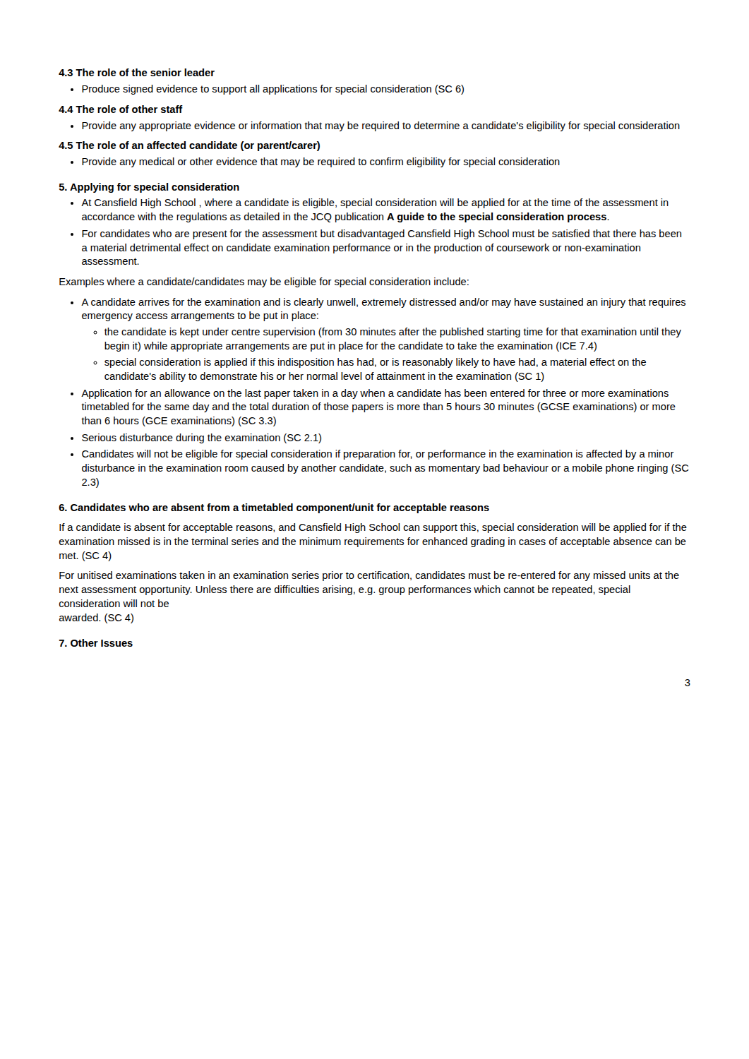4.3 The role of the senior leader
Produce signed evidence to support all applications for special consideration (SC 6)
4.4 The role of other staff
Provide any appropriate evidence or information that may be required to determine a candidate's eligibility for special consideration
4.5 The role of an affected candidate (or parent/carer)
Provide any medical or other evidence that may be required to confirm eligibility for special consideration
5. Applying for special consideration
At Cansfield High School , where a candidate is eligible, special consideration will be applied for at the time of the assessment in accordance with the regulations as detailed in the JCQ publication A guide to the special consideration process.
For candidates who are present for the assessment but disadvantaged Cansfield High School must be satisfied that there has been a material detrimental effect on candidate examination performance or in the production of coursework or non-examination assessment.
Examples where a candidate/candidates may be eligible for special consideration include:
A candidate arrives for the examination and is clearly unwell, extremely distressed and/or may have sustained an injury that requires emergency access arrangements to be put in place:
the candidate is kept under centre supervision (from 30 minutes after the published starting time for that examination until they begin it) while appropriate arrangements are put in place for the candidate to take the examination (ICE 7.4)
special consideration is applied if this indisposition has had, or is reasonably likely to have had, a material effect on the candidate's ability to demonstrate his or her normal level of attainment in the examination (SC 1)
Application for an allowance on the last paper taken in a day when a candidate has been entered for three or more examinations timetabled for the same day and the total duration of those papers is more than 5 hours 30 minutes (GCSE examinations) or more than 6 hours (GCE examinations) (SC 3.3)
Serious disturbance during the examination (SC 2.1)
Candidates will not be eligible for special consideration if preparation for, or performance in the examination is affected by a minor disturbance in the examination room caused by another candidate, such as momentary bad behaviour or a mobile phone ringing (SC 2.3)
6. Candidates who are absent from a timetabled component/unit for acceptable reasons
If a candidate is absent for acceptable reasons, and Cansfield High School can support this, special consideration will be applied for if the examination missed is in the terminal series and the minimum requirements for enhanced grading in cases of acceptable absence can be met. (SC 4)
For unitised examinations taken in an examination series prior to certification, candidates must be re-entered for any missed units at the next assessment opportunity. Unless there are difficulties arising, e.g. group performances which cannot be repeated, special consideration will not be
awarded. (SC 4)
7. Other Issues
3